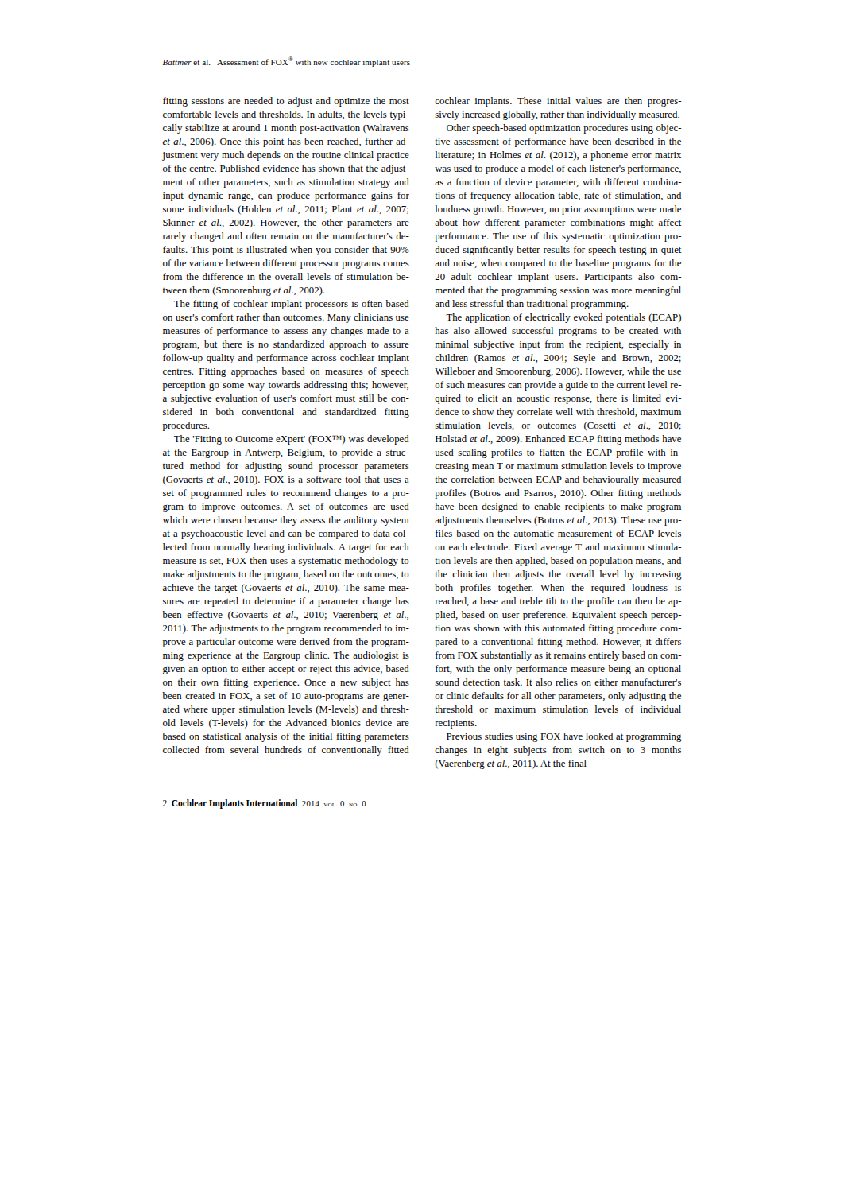Battmer et al. Assessment of FOX® with new cochlear implant users
fitting sessions are needed to adjust and optimize the most comfortable levels and thresholds. In adults, the levels typically stabilize at around 1 month post-activation (Walravens et al., 2006). Once this point has been reached, further adjustment very much depends on the routine clinical practice of the centre. Published evidence has shown that the adjustment of other parameters, such as stimulation strategy and input dynamic range, can produce performance gains for some individuals (Holden et al., 2011; Plant et al., 2007; Skinner et al., 2002). However, the other parameters are rarely changed and often remain on the manufacturer's defaults. This point is illustrated when you consider that 90% of the variance between different processor programs comes from the difference in the overall levels of stimulation between them (Smoorenburg et al., 2002).
The fitting of cochlear implant processors is often based on user's comfort rather than outcomes. Many clinicians use measures of performance to assess any changes made to a program, but there is no standardized approach to assure follow-up quality and performance across cochlear implant centres. Fitting approaches based on measures of speech perception go some way towards addressing this; however, a subjective evaluation of user's comfort must still be considered in both conventional and standardized fitting procedures.
The 'Fitting to Outcome eXpert' (FOX™) was developed at the Eargroup in Antwerp, Belgium, to provide a structured method for adjusting sound processor parameters (Govaerts et al., 2010). FOX is a software tool that uses a set of programmed rules to recommend changes to a program to improve outcomes. A set of outcomes are used which were chosen because they assess the auditory system at a psychoacoustic level and can be compared to data collected from normally hearing individuals. A target for each measure is set, FOX then uses a systematic methodology to make adjustments to the program, based on the outcomes, to achieve the target (Govaerts et al., 2010). The same measures are repeated to determine if a parameter change has been effective (Govaerts et al., 2010; Vaerenberg et al., 2011). The adjustments to the program recommended to improve a particular outcome were derived from the programming experience at the Eargroup clinic. The audiologist is given an option to either accept or reject this advice, based on their own fitting experience. Once a new subject has been created in FOX, a set of 10 auto-programs are generated where upper stimulation levels (M-levels) and threshold levels (T-levels) for the Advanced bionics device are based on statistical analysis of the initial fitting parameters collected from several hundreds of conventionally fitted cochlear implants. These initial values are then progressively increased globally, rather than individually measured.
Other speech-based optimization procedures using objective assessment of performance have been described in the literature; in Holmes et al. (2012), a phoneme error matrix was used to produce a model of each listener's performance, as a function of device parameter, with different combinations of frequency allocation table, rate of stimulation, and loudness growth. However, no prior assumptions were made about how different parameter combinations might affect performance. The use of this systematic optimization produced significantly better results for speech testing in quiet and noise, when compared to the baseline programs for the 20 adult cochlear implant users. Participants also commented that the programming session was more meaningful and less stressful than traditional programming.
The application of electrically evoked potentials (ECAP) has also allowed successful programs to be created with minimal subjective input from the recipient, especially in children (Ramos et al., 2004; Seyle and Brown, 2002; Willeboer and Smoorenburg, 2006). However, while the use of such measures can provide a guide to the current level required to elicit an acoustic response, there is limited evidence to show they correlate well with threshold, maximum stimulation levels, or outcomes (Cosetti et al., 2010; Holstad et al., 2009). Enhanced ECAP fitting methods have used scaling profiles to flatten the ECAP profile with increasing mean T or maximum stimulation levels to improve the correlation between ECAP and behaviourally measured profiles (Botros and Psarros, 2010). Other fitting methods have been designed to enable recipients to make program adjustments themselves (Botros et al., 2013). These use profiles based on the automatic measurement of ECAP levels on each electrode. Fixed average T and maximum stimulation levels are then applied, based on population means, and the clinician then adjusts the overall level by increasing both profiles together. When the required loudness is reached, a base and treble tilt to the profile can then be applied, based on user preference. Equivalent speech perception was shown with this automated fitting procedure compared to a conventional fitting method. However, it differs from FOX substantially as it remains entirely based on comfort, with the only performance measure being an optional sound detection task. It also relies on either manufacturer's or clinic defaults for all other parameters, only adjusting the threshold or maximum stimulation levels of individual recipients.
Previous studies using FOX have looked at programming changes in eight subjects from switch on to 3 months (Vaerenberg et al., 2011). At the final
2 Cochlear Implants International 2014 vol. 0 no. 0